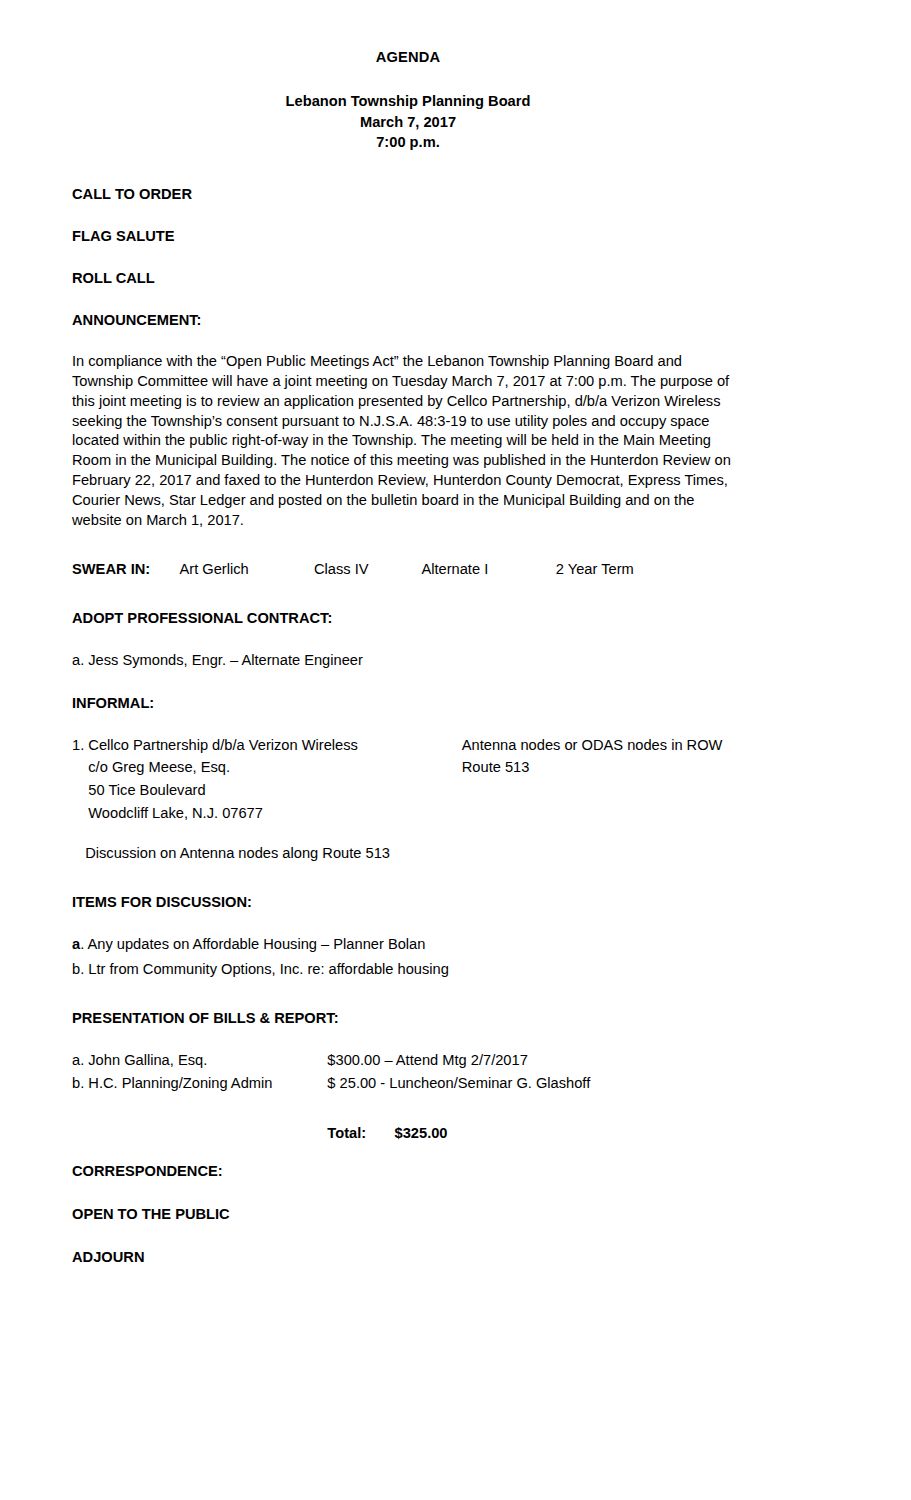AGENDA
Lebanon Township Planning Board
March 7, 2017
7:00 p.m.
CALL TO ORDER
FLAG SALUTE
ROLL CALL
ANNOUNCEMENT:
In compliance with the “Open Public Meetings Act” the Lebanon Township Planning Board and Township Committee will have a joint meeting on Tuesday March 7, 2017 at 7:00 p.m. The purpose of this joint meeting is to review an application presented by Cellco Partnership, d/b/a Verizon Wireless seeking the Township’s consent pursuant to N.J.S.A. 48:3-19 to use utility poles and occupy space located within the public right-of-way in the Township. The meeting will be held in the Main Meeting Room in the Municipal Building. The notice of this meeting was published in the Hunterdon Review on February 22, 2017 and faxed to the Hunterdon Review, Hunterdon County Democrat, Express Times, Courier News, Star Ledger and posted on the bulletin board in the Municipal Building and on the website on March 1, 2017.
| SWEAR IN: | Art Gerlich | Class IV | Alternate I | 2 Year Term |
ADOPT PROFESSIONAL CONTRACT:
a. Jess Symonds, Engr. – Alternate Engineer
INFORMAL:
| 1. Cellco Partnership d/b/a Verizon Wireless | Antenna nodes or ODAS nodes in ROW |
| c/o Greg Meese, Esq. | Route 513 |
| 50 Tice Boulevard | |
| Woodcliff Lake, N.J. 07677 | |
Discussion on Antenna nodes along Route 513
ITEMS FOR DISCUSSION:
a. Any updates on Affordable Housing – Planner Bolan
b. Ltr from Community Options, Inc. re: affordable housing
PRESENTATION OF BILLS & REPORT:
| a. John Gallina, Esq. | $300.00 – Attend Mtg 2/7/2017 |
| b. H.C. Planning/Zoning Admin | $ 25.00 - Luncheon/Seminar G. Glashoff |
| | Total: | $325.00 |
CORRESPONDENCE:
OPEN TO THE PUBLIC
ADJOURN